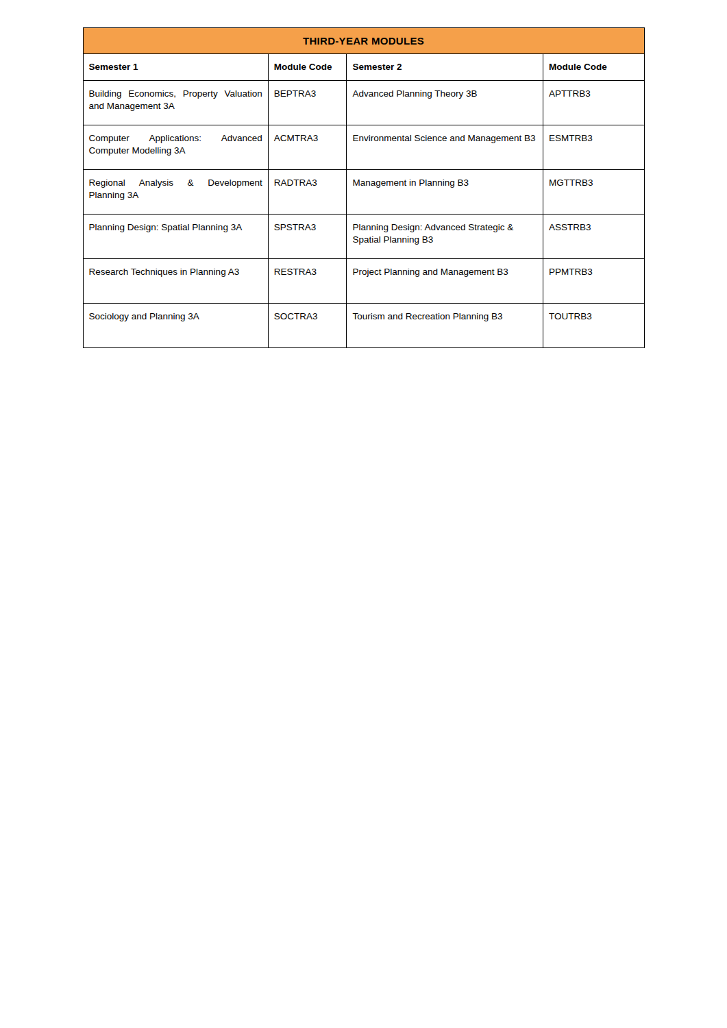THIRD-YEAR MODULES
| Semester 1 | Module Code | Semester 2 | Module Code |
| --- | --- | --- | --- |
| Building Economics, Property Valuation and Management 3A | BEPTRA3 | Advanced Planning Theory 3B | APTTRB3 |
| Computer Applications: Advanced Computer Modelling 3A | ACMTRA3 | Environmental Science and Management B3 | ESMTRB3 |
| Regional Analysis & Development Planning 3A | RADTRA3 | Management in Planning B3 | MGTTRB3 |
| Planning Design: Spatial Planning 3A | SPSTRA3 | Planning Design: Advanced Strategic & Spatial Planning B3 | ASSTRB3 |
| Research Techniques in Planning A3 | RESTRA3 | Project Planning and Management B3 | PPMTRB3 |
| Sociology and Planning 3A | SOCTRA3 | Tourism and Recreation Planning B3 | TOUTRB3 |